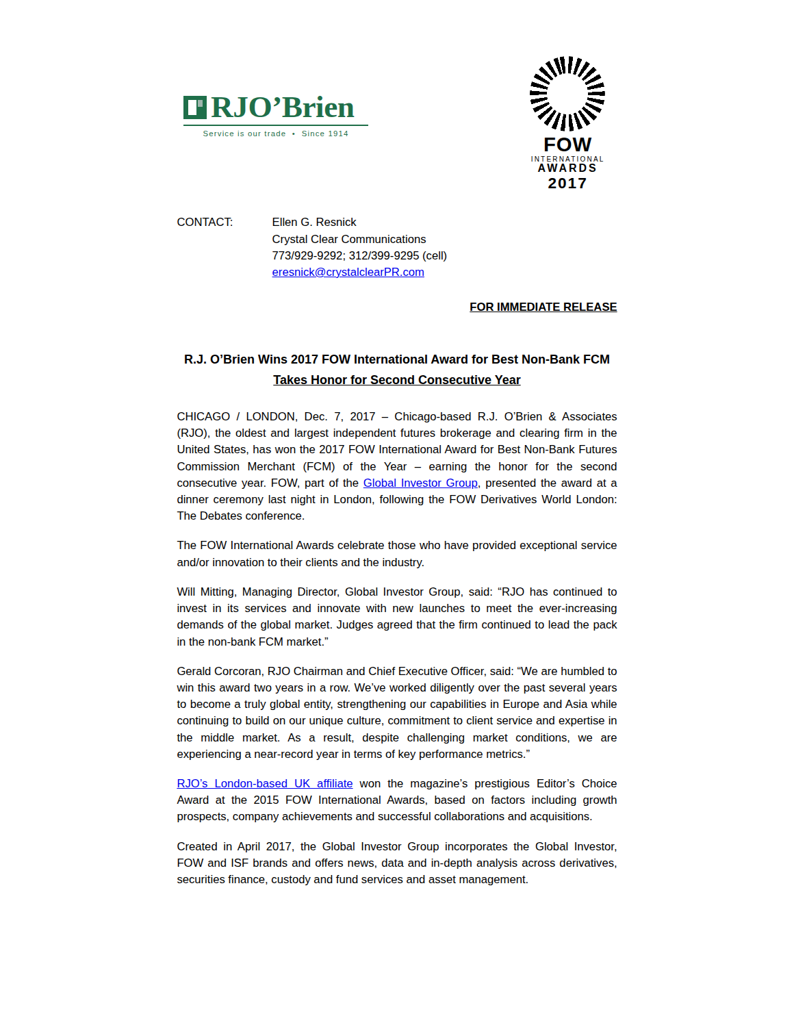RJO’Brien
Service is our trade • Since 1914
FOW INTERNATIONAL AWARDS 2017
| CONTACT: | Ellen G. Resnick |
| | Crystal Clear Communications |
| | 773/929-9292; 312/399-9295 (cell) |
| | eresnick@crystalclearPR.com |
FOR IMMEDIATE RELEASE
R.J. O’Brien Wins 2017 FOW International Award for Best Non-Bank FCM
Takes Honor for Second Consecutive Year
CHICAGO / LONDON, Dec. 7, 2017 – Chicago-based R.J. O’Brien & Associates (RJO), the oldest and largest independent futures brokerage and clearing firm in the United States, has won the 2017 FOW International Award for Best Non-Bank Futures Commission Merchant (FCM) of the Year – earning the honor for the second consecutive year. FOW, part of the Global Investor Group, presented the award at a dinner ceremony last night in London, following the FOW Derivatives World London: The Debates conference.
The FOW International Awards celebrate those who have provided exceptional service and/or innovation to their clients and the industry.
Will Mitting, Managing Director, Global Investor Group, said: “RJO has continued to invest in its services and innovate with new launches to meet the ever-increasing demands of the global market. Judges agreed that the firm continued to lead the pack in the non-bank FCM market.”
Gerald Corcoran, RJO Chairman and Chief Executive Officer, said: “We are humbled to win this award two years in a row. We’ve worked diligently over the past several years to become a truly global entity, strengthening our capabilities in Europe and Asia while continuing to build on our unique culture, commitment to client service and expertise in the middle market. As a result, despite challenging market conditions, we are experiencing a near-record year in terms of key performance metrics.”
RJO’s London-based UK affiliate won the magazine’s prestigious Editor’s Choice Award at the 2015 FOW International Awards, based on factors including growth prospects, company achievements and successful collaborations and acquisitions.
Created in April 2017, the Global Investor Group incorporates the Global Investor, FOW and ISF brands and offers news, data and in-depth analysis across derivatives, securities finance, custody and fund services and asset management.